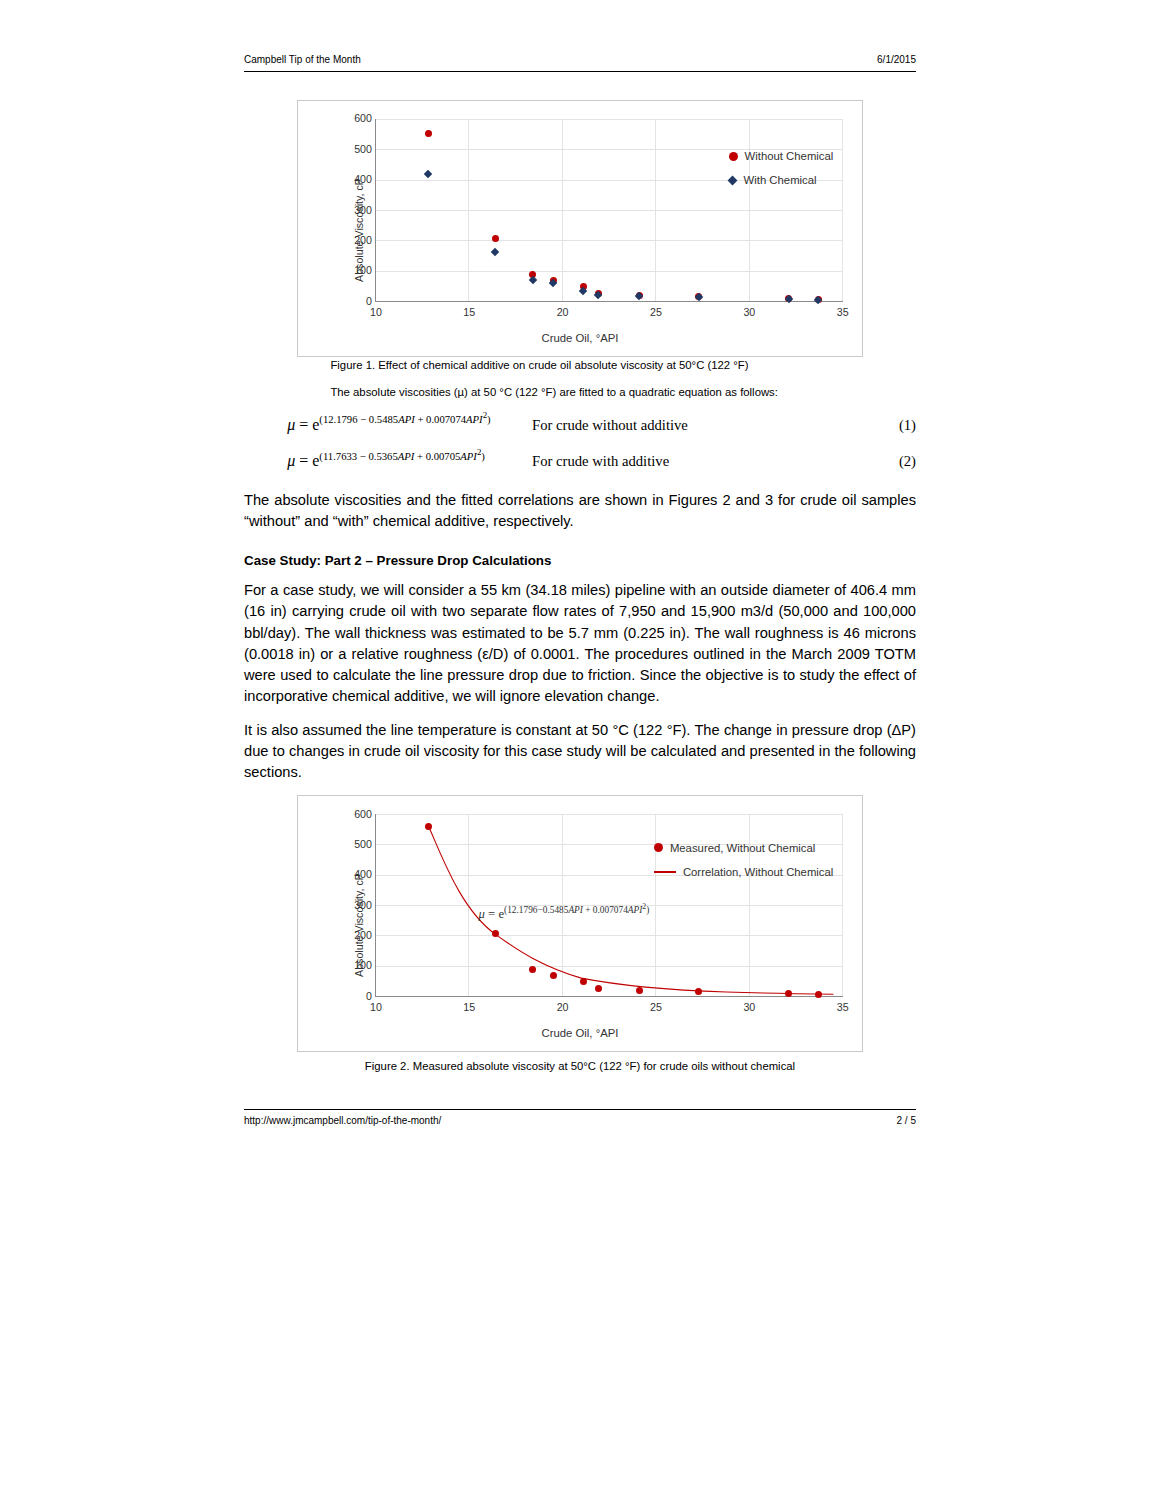Campbell Tip of the Month
6/1/2015
Absolute Viscosity, cP
0
100
200
300
400
500
600
10
15
20
25
30
35
Without Chemical
With Chemical
Crude Oil, °API
Figure 1. Effect of chemical additive on crude oil absolute viscosity at 50°C (122 °F)
The absolute viscosities (µ) at 50 °C (122 °F) are fitted to a quadratic equation as follows:
μ = e(12.1796 − 0.5485API + 0.007074API2)
For crude without additive
(1)
μ = e(11.7633 − 0.5365API + 0.00705API2)
For crude with additive
(2)
The absolute viscosities and the fitted correlations are shown in Figures 2 and 3 for crude oil samples “without” and “with” chemical additive, respectively.
Case Study: Part 2 – Pressure Drop Calculations
For a case study, we will consider a 55 km (34.18 miles) pipeline with an outside diameter of 406.4 mm (16 in) carrying crude oil with two separate flow rates of 7,950 and 15,900 m3/d (50,000 and 100,000 bbl/day). The wall thickness was estimated to be 5.7 mm (0.225 in). The wall roughness is 46 microns (0.0018 in) or a relative roughness (ε/D) of 0.0001. The procedures outlined in the March 2009 TOTM were used to calculate the line pressure drop due to friction. Since the objective is to study the effect of incorporative chemical additive, we will ignore elevation change.
It is also assumed the line temperature is constant at 50 °C (122 °F). The change in pressure drop (ΔP) due to changes in crude oil viscosity for this case study will be calculated and presented in the following sections.
Absolute Viscosity, cP
0
100
200
300
400
500
600
10
15
20
25
30
35
μ = e(12.1796−0.5485API + 0.007074API2)
Measured, Without Chemical
Correlation, Without Chemical
Crude Oil, °API
Figure 2. Measured absolute viscosity at 50°C (122 °F) for crude oils without chemical
http://www.jmcampbell.com/tip-of-the-month/
2 / 5